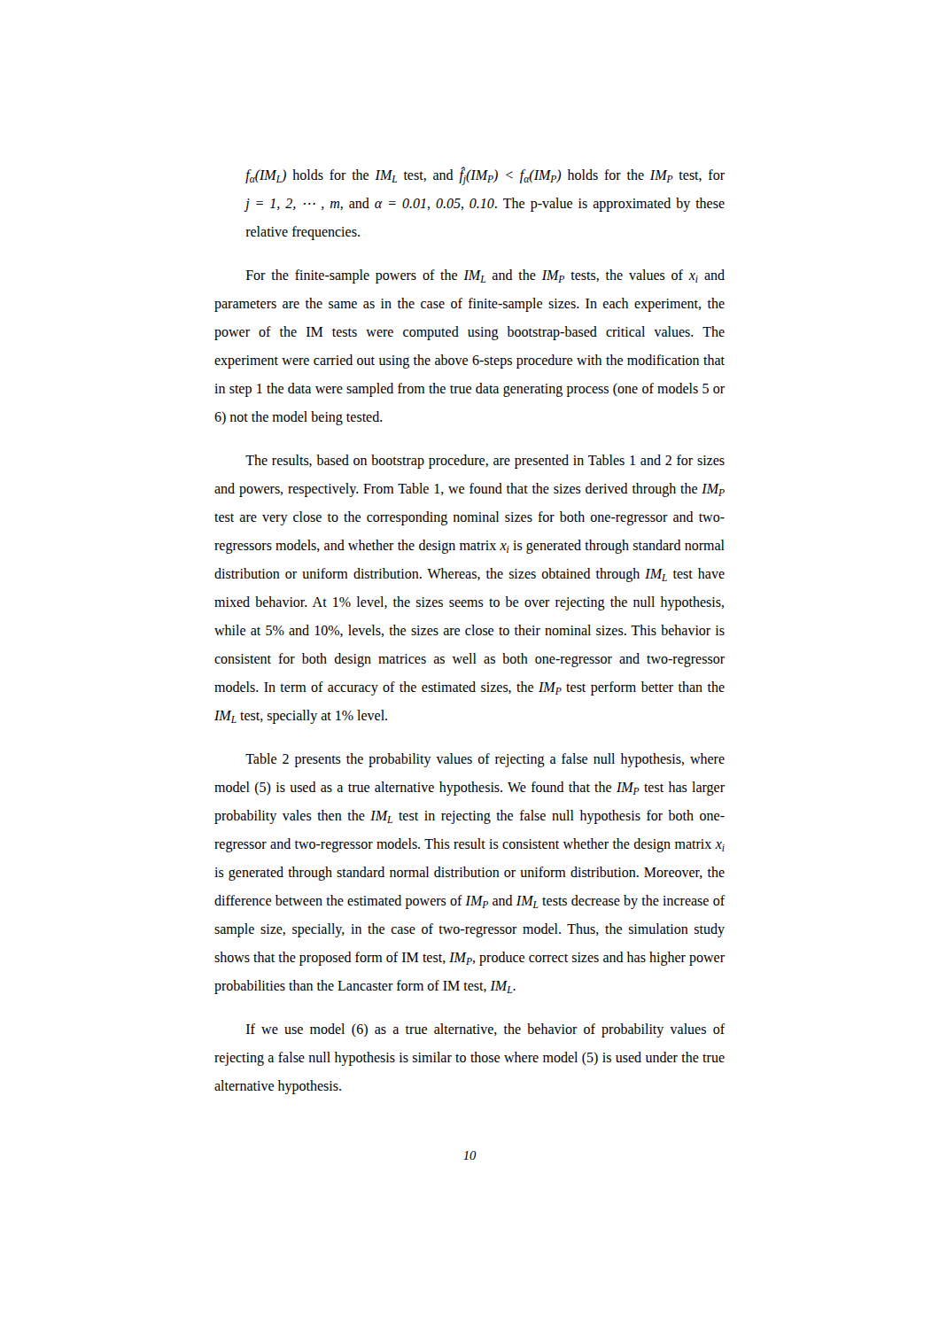fα(IML) holds for the IML test, and f̂j(IMP) < fα(IMP) holds for the IMP test, for j = 1, 2, ⋯ , m, and α = 0.01, 0.05, 0.10. The p-value is approximated by these relative frequencies.
For the finite-sample powers of the IML and the IMP tests, the values of xi and parameters are the same as in the case of finite-sample sizes. In each experiment, the power of the IM tests were computed using bootstrap-based critical values. The experiment were carried out using the above 6-steps procedure with the modification that in step 1 the data were sampled from the true data generating process (one of models 5 or 6) not the model being tested.
The results, based on bootstrap procedure, are presented in Tables 1 and 2 for sizes and powers, respectively. From Table 1, we found that the sizes derived through the IMP test are very close to the corresponding nominal sizes for both one-regressor and two-regressors models, and whether the design matrix xi is generated through standard normal distribution or uniform distribution. Whereas, the sizes obtained through IML test have mixed behavior. At 1% level, the sizes seems to be over rejecting the null hypothesis, while at 5% and 10%, levels, the sizes are close to their nominal sizes. This behavior is consistent for both design matrices as well as both one-regressor and two-regressor models. In term of accuracy of the estimated sizes, the IMP test perform better than the IML test, specially at 1% level.
Table 2 presents the probability values of rejecting a false null hypothesis, where model (5) is used as a true alternative hypothesis. We found that the IMP test has larger probability vales then the IML test in rejecting the false null hypothesis for both one-regressor and two-regressor models. This result is consistent whether the design matrix xi is generated through standard normal distribution or uniform distribution. Moreover, the difference between the estimated powers of IMP and IML tests decrease by the increase of sample size, specially, in the case of two-regressor model. Thus, the simulation study shows that the proposed form of IM test, IMP, produce correct sizes and has higher power probabilities than the Lancaster form of IM test, IML.
If we use model (6) as a true alternative, the behavior of probability values of rejecting a false null hypothesis is similar to those where model (5) is used under the true alternative hypothesis.
10